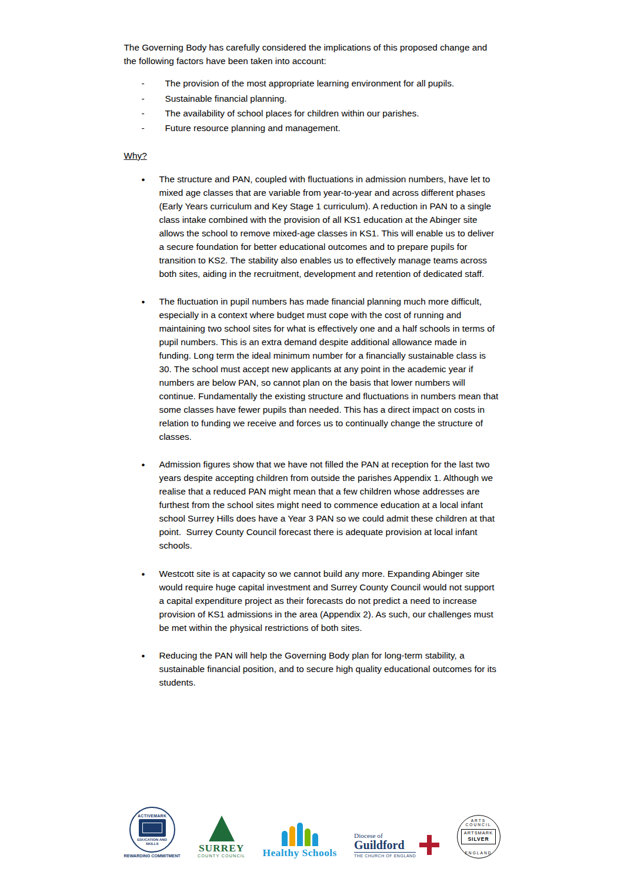The Governing Body has carefully considered the implications of this proposed change and the following factors have been taken into account:
The provision of the most appropriate learning environment for all pupils.
Sustainable financial planning.
The availability of school places for children within our parishes.
Future resource planning and management.
Why?
The structure and PAN, coupled with fluctuations in admission numbers, have let to mixed age classes that are variable from year-to-year and across different phases (Early Years curriculum and Key Stage 1 curriculum). A reduction in PAN to a single class intake combined with the provision of all KS1 education at the Abinger site allows the school to remove mixed-age classes in KS1. This will enable us to deliver a secure foundation for better educational outcomes and to prepare pupils for transition to KS2. The stability also enables us to effectively manage teams across both sites, aiding in the recruitment, development and retention of dedicated staff.
The fluctuation in pupil numbers has made financial planning much more difficult, especially in a context where budget must cope with the cost of running and maintaining two school sites for what is effectively one and a half schools in terms of pupil numbers. This is an extra demand despite additional allowance made in funding. Long term the ideal minimum number for a financially sustainable class is 30. The school must accept new applicants at any point in the academic year if numbers are below PAN, so cannot plan on the basis that lower numbers will continue. Fundamentally the existing structure and fluctuations in numbers mean that some classes have fewer pupils than needed. This has a direct impact on costs in relation to funding we receive and forces us to continually change the structure of classes.
Admission figures show that we have not filled the PAN at reception for the last two years despite accepting children from outside the parishes Appendix 1. Although we realise that a reduced PAN might mean that a few children whose addresses are furthest from the school sites might need to commence education at a local infant school Surrey Hills does have a Year 3 PAN so we could admit these children at that point. Surrey County Council forecast there is adequate provision at local infant schools.
Westcott site is at capacity so we cannot build any more. Expanding Abinger site would require huge capital investment and Surrey County Council would not support a capital expenditure project as their forecasts do not predict a need to increase provision of KS1 admissions in the area (Appendix 2). As such, our challenges must be met within the physical restrictions of both sites.
Reducing the PAN will help the Governing Body plan for long-term stability, a sustainable financial position, and to secure high quality educational outcomes for its students.
Activemark
education and skills
REWARDING COMMITMENT
SURREY
County Council
Healthy Schools
Diocese of
Guildford
The Church of England
Arts Council
ArtsmarkSilver
England